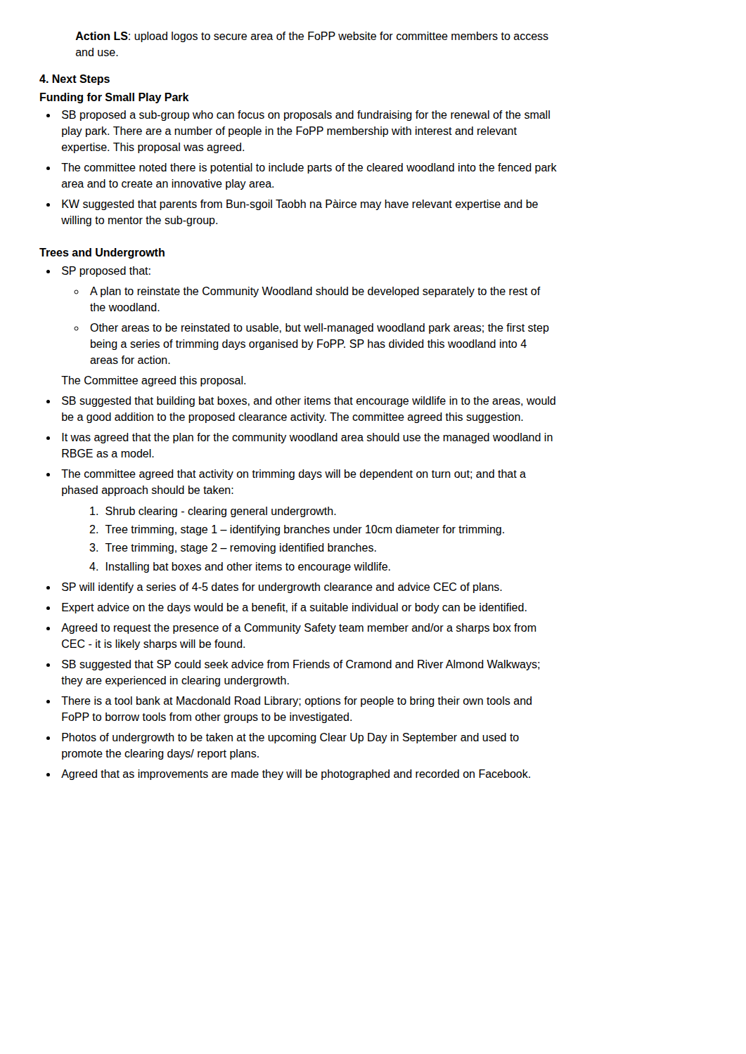Action LS: upload logos to secure area of the FoPP website for committee members to access and use.
4. Next Steps
Funding for Small Play Park
SB proposed a sub-group who can focus on proposals and fundraising for the renewal of the small play park. There are a number of people in the FoPP membership with interest and relevant expertise. This proposal was agreed.
The committee noted there is potential to include parts of the cleared woodland into the fenced park area and to create an innovative play area.
KW suggested that parents from Bun-sgoil Taobh na Pàirce may have relevant expertise and be willing to mentor the sub-group.
Trees and Undergrowth
SP proposed that:
A plan to reinstate the Community Woodland should be developed separately to the rest of the woodland.
Other areas to be reinstated to usable, but well-managed woodland park areas; the first step being a series of trimming days organised by FoPP. SP has divided this woodland into 4 areas for action.
The Committee agreed this proposal.
SB suggested that building bat boxes, and other items that encourage wildlife in to the areas, would be a good addition to the proposed clearance activity. The committee agreed this suggestion.
It was agreed that the plan for the community woodland area should use the managed woodland in RBGE as a model.
The committee agreed that activity on trimming days will be dependent on turn out; and that a phased approach should be taken:
Shrub clearing - clearing general undergrowth.
Tree trimming, stage 1 – identifying branches under 10cm diameter for trimming.
Tree trimming, stage 2 – removing identified branches.
Installing bat boxes and other items to encourage wildlife.
SP will identify a series of 4-5 dates for undergrowth clearance and advice CEC of plans.
Expert advice on the days would be a benefit, if a suitable individual or body can be identified.
Agreed to request the presence of a Community Safety team member and/or a sharps box from CEC - it is likely sharps will be found.
SB suggested that SP could seek advice from Friends of Cramond and River Almond Walkways; they are experienced in clearing undergrowth.
There is a tool bank at Macdonald Road Library; options for people to bring their own tools and FoPP to borrow tools from other groups to be investigated.
Photos of undergrowth to be taken at the upcoming Clear Up Day in September and used to promote the clearing days/ report plans.
Agreed that as improvements are made they will be photographed and recorded on Facebook.